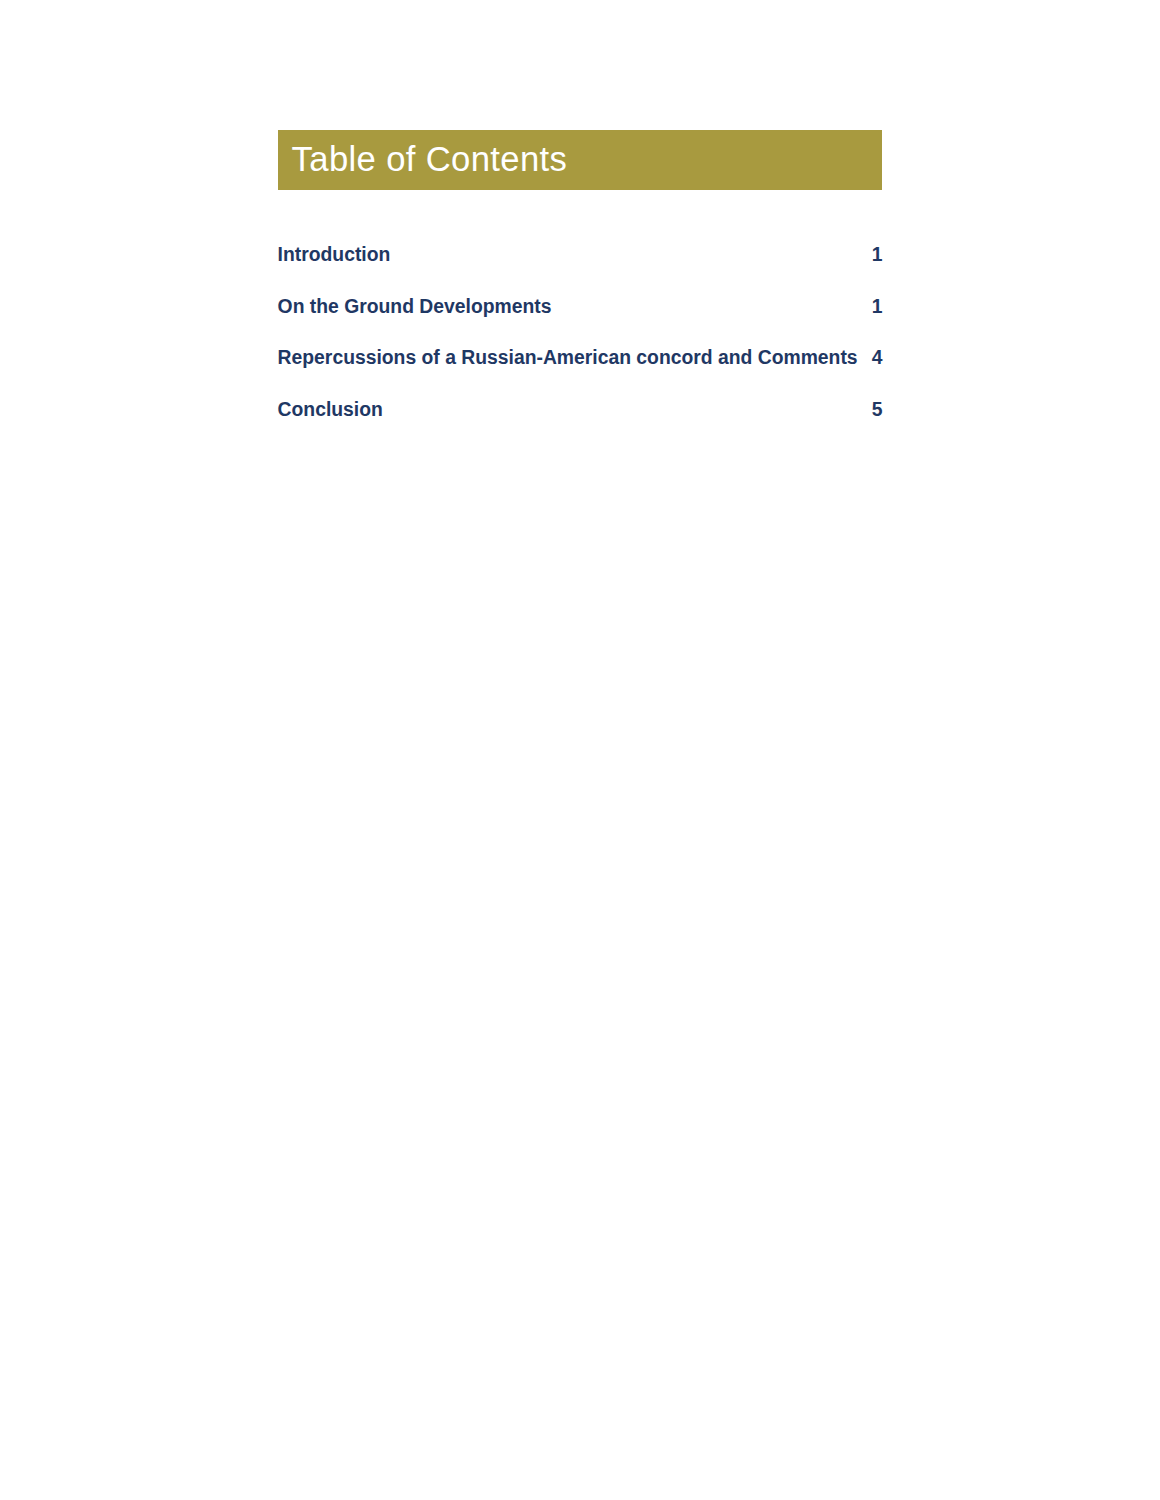Table of Contents
Introduction 1
On the Ground Developments 1
Repercussions of a Russian-American concord and Comments 4
Conclusion 5